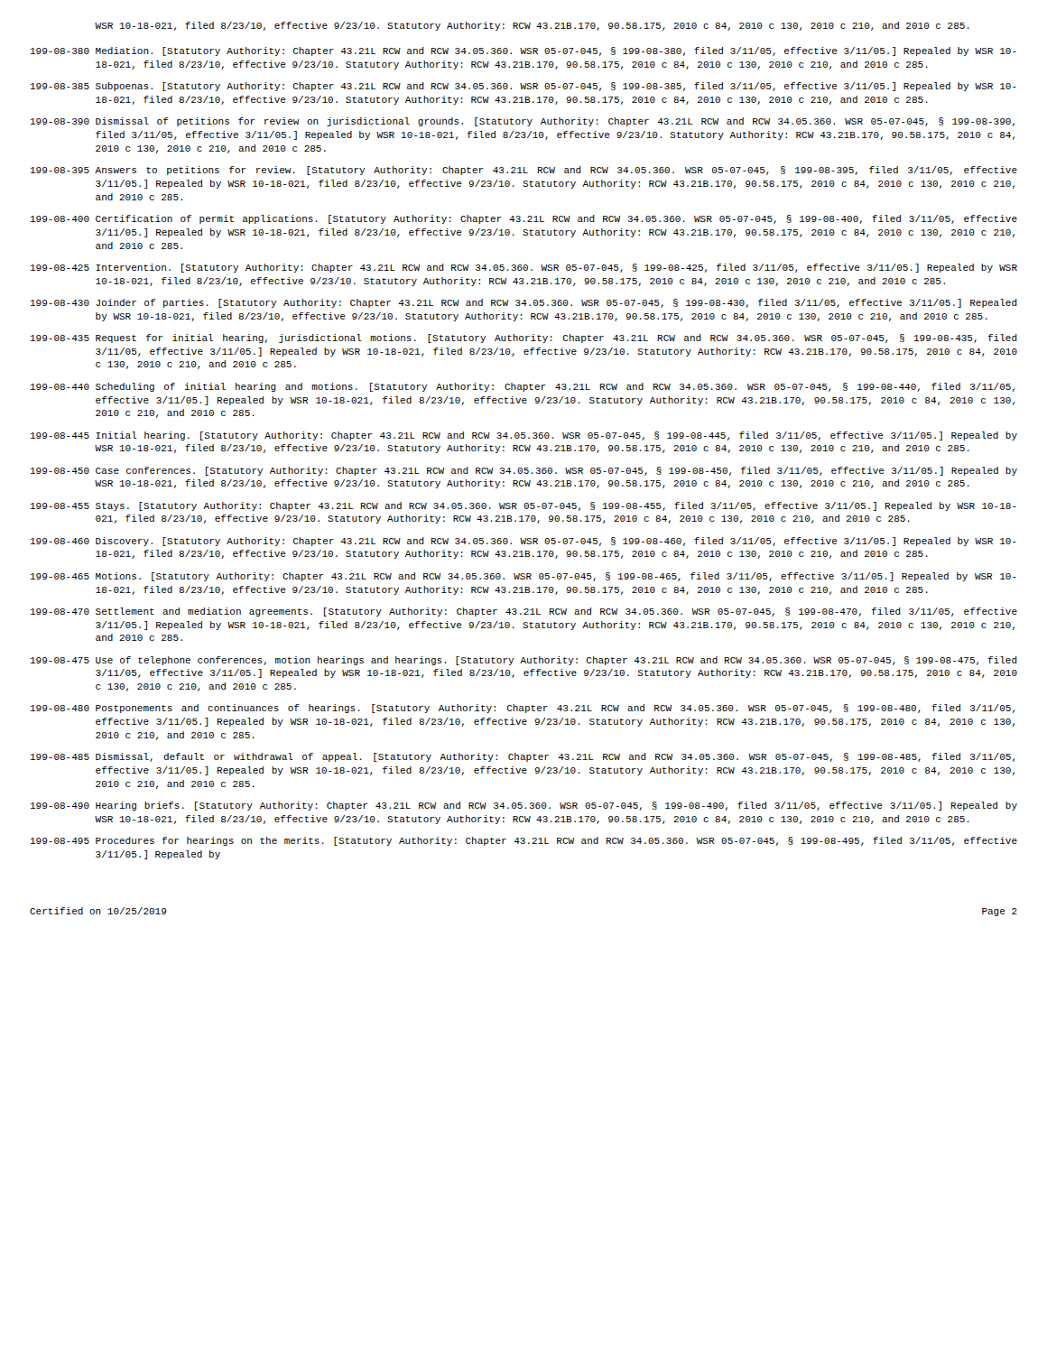WSR 10-18-021, filed 8/23/10, effective 9/23/10. Statutory Authority: RCW 43.21B.170, 90.58.175, 2010 c 84, 2010 c 130, 2010 c 210, and 2010 c 285.
| 199-08-380 | Mediation. [Statutory Authority: Chapter 43.21L RCW and RCW 34.05.360. WSR 05-07-045, § 199-08-380, filed 3/11/05, effective 3/11/05.] Repealed by WSR 10-18-021, filed 8/23/10, effective 9/23/10. Statutory Authority: RCW 43.21B.170, 90.58.175, 2010 c 84, 2010 c 130, 2010 c 210, and 2010 c 285. |
| 199-08-385 | Subpoenas. [Statutory Authority: Chapter 43.21L RCW and RCW 34.05.360. WSR 05-07-045, § 199-08-385, filed 3/11/05, effective 3/11/05.] Repealed by WSR 10-18-021, filed 8/23/10, effective 9/23/10. Statutory Authority: RCW 43.21B.170, 90.58.175, 2010 c 84, 2010 c 130, 2010 c 210, and 2010 c 285. |
| 199-08-390 | Dismissal of petitions for review on jurisdictional grounds. [Statutory Authority: Chapter 43.21L RCW and RCW 34.05.360. WSR 05-07-045, § 199-08-390, filed 3/11/05, effective 3/11/05.] Repealed by WSR 10-18-021, filed 8/23/10, effective 9/23/10. Statutory Authority: RCW 43.21B.170, 90.58.175, 2010 c 84, 2010 c 130, 2010 c 210, and 2010 c 285. |
| 199-08-395 | Answers to petitions for review. [Statutory Authority: Chapter 43.21L RCW and RCW 34.05.360. WSR 05-07-045, § 199-08-395, filed 3/11/05, effective 3/11/05.] Repealed by WSR 10-18-021, filed 8/23/10, effective 9/23/10. Statutory Authority: RCW 43.21B.170, 90.58.175, 2010 c 84, 2010 c 130, 2010 c 210, and 2010 c 285. |
| 199-08-400 | Certification of permit applications. [Statutory Authority: Chapter 43.21L RCW and RCW 34.05.360. WSR 05-07-045, § 199-08-400, filed 3/11/05, effective 3/11/05.] Repealed by WSR 10-18-021, filed 8/23/10, effective 9/23/10. Statutory Authority: RCW 43.21B.170, 90.58.175, 2010 c 84, 2010 c 130, 2010 c 210, and 2010 c 285. |
| 199-08-425 | Intervention. [Statutory Authority: Chapter 43.21L RCW and RCW 34.05.360. WSR 05-07-045, § 199-08-425, filed 3/11/05, effective 3/11/05.] Repealed by WSR 10-18-021, filed 8/23/10, effective 9/23/10. Statutory Authority: RCW 43.21B.170, 90.58.175, 2010 c 84, 2010 c 130, 2010 c 210, and 2010 c 285. |
| 199-08-430 | Joinder of parties. [Statutory Authority: Chapter 43.21L RCW and RCW 34.05.360. WSR 05-07-045, § 199-08-430, filed 3/11/05, effective 3/11/05.] Repealed by WSR 10-18-021, filed 8/23/10, effective 9/23/10. Statutory Authority: RCW 43.21B.170, 90.58.175, 2010 c 84, 2010 c 130, 2010 c 210, and 2010 c 285. |
| 199-08-435 | Request for initial hearing, jurisdictional motions. [Statutory Authority: Chapter 43.21L RCW and RCW 34.05.360. WSR 05-07-045, § 199-08-435, filed 3/11/05, effective 3/11/05.] Repealed by WSR 10-18-021, filed 8/23/10, effective 9/23/10. Statutory Authority: RCW 43.21B.170, 90.58.175, 2010 c 84, 2010 c 130, 2010 c 210, and 2010 c 285. |
| 199-08-440 | Scheduling of initial hearing and motions. [Statutory Authority: Chapter 43.21L RCW and RCW 34.05.360. WSR 05-07-045, § 199-08-440, filed 3/11/05, effective 3/11/05.] Repealed by WSR 10-18-021, filed 8/23/10, effective 9/23/10. Statutory Authority: RCW 43.21B.170, 90.58.175, 2010 c 84, 2010 c 130, 2010 c 210, and 2010 c 285. |
| 199-08-445 | Initial hearing. [Statutory Authority: Chapter 43.21L RCW and RCW 34.05.360. WSR 05-07-045, § 199-08-445, filed 3/11/05, effective 3/11/05.] Repealed by WSR 10-18-021, filed 8/23/10, effective 9/23/10. Statutory Authority: RCW 43.21B.170, 90.58.175, 2010 c 84, 2010 c 130, 2010 c 210, and 2010 c 285. |
| 199-08-450 | Case conferences. [Statutory Authority: Chapter 43.21L RCW and RCW 34.05.360. WSR 05-07-045, § 199-08-450, filed 3/11/05, effective 3/11/05.] Repealed by WSR 10-18-021, filed 8/23/10, effective 9/23/10. Statutory Authority: RCW 43.21B.170, 90.58.175, 2010 c 84, 2010 c 130, 2010 c 210, and 2010 c 285. |
| 199-08-455 | Stays. [Statutory Authority: Chapter 43.21L RCW and RCW 34.05.360. WSR 05-07-045, § 199-08-455, filed 3/11/05, effective 3/11/05.] Repealed by WSR 10-18-021, filed 8/23/10, effective 9/23/10. Statutory Authority: RCW 43.21B.170, 90.58.175, 2010 c 84, 2010 c 130, 2010 c 210, and 2010 c 285. |
| 199-08-460 | Discovery. [Statutory Authority: Chapter 43.21L RCW and RCW 34.05.360. WSR 05-07-045, § 199-08-460, filed 3/11/05, effective 3/11/05.] Repealed by WSR 10-18-021, filed 8/23/10, effective 9/23/10. Statutory Authority: RCW 43.21B.170, 90.58.175, 2010 c 84, 2010 c 130, 2010 c 210, and 2010 c 285. |
| 199-08-465 | Motions. [Statutory Authority: Chapter 43.21L RCW and RCW 34.05.360. WSR 05-07-045, § 199-08-465, filed 3/11/05, effective 3/11/05.] Repealed by WSR 10-18-021, filed 8/23/10, effective 9/23/10. Statutory Authority: RCW 43.21B.170, 90.58.175, 2010 c 84, 2010 c 130, 2010 c 210, and 2010 c 285. |
| 199-08-470 | Settlement and mediation agreements. [Statutory Authority: Chapter 43.21L RCW and RCW 34.05.360. WSR 05-07-045, § 199-08-470, filed 3/11/05, effective 3/11/05.] Repealed by WSR 10-18-021, filed 8/23/10, effective 9/23/10. Statutory Authority: RCW 43.21B.170, 90.58.175, 2010 c 84, 2010 c 130, 2010 c 210, and 2010 c 285. |
| 199-08-475 | Use of telephone conferences, motion hearings and hearings. [Statutory Authority: Chapter 43.21L RCW and RCW 34.05.360. WSR 05-07-045, § 199-08-475, filed 3/11/05, effective 3/11/05.] Repealed by WSR 10-18-021, filed 8/23/10, effective 9/23/10. Statutory Authority: RCW 43.21B.170, 90.58.175, 2010 c 84, 2010 c 130, 2010 c 210, and 2010 c 285. |
| 199-08-480 | Postponements and continuances of hearings. [Statutory Authority: Chapter 43.21L RCW and RCW 34.05.360. WSR 05-07-045, § 199-08-480, filed 3/11/05, effective 3/11/05.] Repealed by WSR 10-18-021, filed 8/23/10, effective 9/23/10. Statutory Authority: RCW 43.21B.170, 90.58.175, 2010 c 84, 2010 c 130, 2010 c 210, and 2010 c 285. |
| 199-08-485 | Dismissal, default or withdrawal of appeal. [Statutory Authority: Chapter 43.21L RCW and RCW 34.05.360. WSR 05-07-045, § 199-08-485, filed 3/11/05, effective 3/11/05.] Repealed by WSR 10-18-021, filed 8/23/10, effective 9/23/10. Statutory Authority: RCW 43.21B.170, 90.58.175, 2010 c 84, 2010 c 130, 2010 c 210, and 2010 c 285. |
| 199-08-490 | Hearing briefs. [Statutory Authority: Chapter 43.21L RCW and RCW 34.05.360. WSR 05-07-045, § 199-08-490, filed 3/11/05, effective 3/11/05.] Repealed by WSR 10-18-021, filed 8/23/10, effective 9/23/10. Statutory Authority: RCW 43.21B.170, 90.58.175, 2010 c 84, 2010 c 130, 2010 c 210, and 2010 c 285. |
| 199-08-495 | Procedures for hearings on the merits. [Statutory Authority: Chapter 43.21L RCW and RCW 34.05.360. WSR 05-07-045, § 199-08-495, filed 3/11/05, effective 3/11/05.] Repealed by |
Certified on 10/25/2019 Page 2